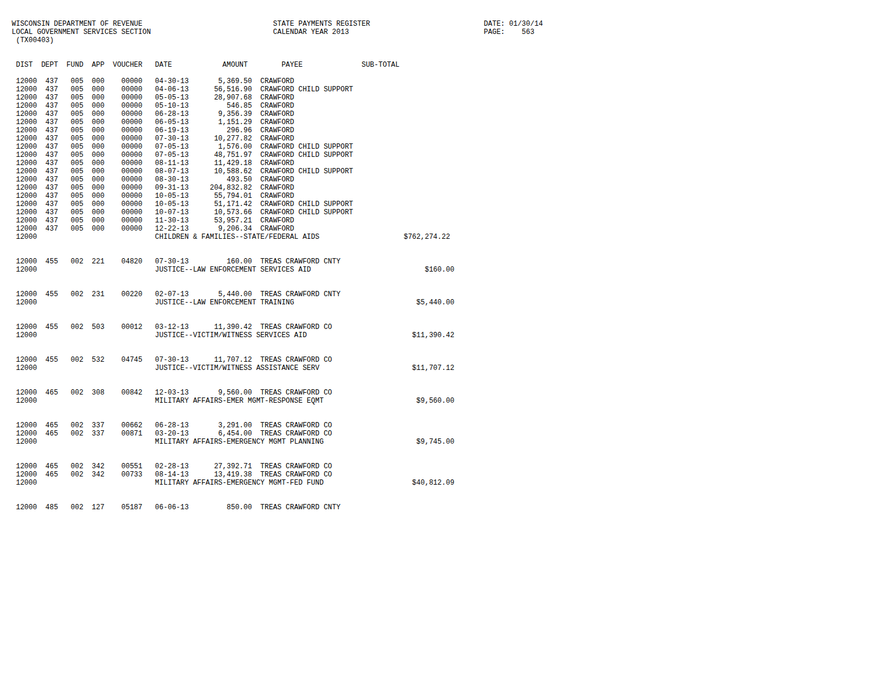WISCONSIN DEPARTMENT OF REVENUE STATE PAYMENTS REGISTER DATE: 01/30/14 LOCAL GOVERNMENT SERVICES SECTION CALENDAR YEAR 2013 PAGE: 563 (TX00403) DIST DEPT FUND APP VOUCHER DATE AMOUNT PAYEE SUB-TOTAL 12000 437 005 000 00000 04-30-13 5,369.50 CRAWFORD 12000 437 005 000 00000 04-06-13 56,516.90 CRAWFORD CHILD SUPPORT 12000 437 005 000 00000 05-05-13 28,907.68 CRAWFORD 12000 437 005 000 00000 05-10-13 546.85 CRAWFORD 12000 437 005 000 00000 06-28-13 9,356.39 CRAWFORD 12000 437 005 000 00000 06-05-13 1,151.29 CRAWFORD 12000 437 005 000 00000 06-19-13 296.96 CRAWFORD 12000 437 005 000 00000 07-30-13 10,277.82 CRAWFORD 12000 437 005 000 00000 07-05-13 1,576.00 CRAWFORD CHILD SUPPORT 12000 437 005 000 00000 07-05-13 48,751.97 CRAWFORD CHILD SUPPORT 12000 437 005 000 00000 08-11-13 11,429.18 CRAWFORD 12000 437 005 000 00000 08-07-13 10,588.62 CRAWFORD CHILD SUPPORT 12000 437 005 000 00000 08-30-13 493.50 CRAWFORD 12000 437 005 000 00000 09-31-13 204,832.82 CRAWFORD 12000 437 005 000 00000 10-05-13 55,794.01 CRAWFORD 12000 437 005 000 00000 10-05-13 51,171.42 CRAWFORD CHILD SUPPORT 12000 437 005 000 00000 10-07-13 10,573.66 CRAWFORD CHILD SUPPORT 12000 437 005 000 00000 11-30-13 53,957.21 CRAWFORD 12000 437 005 000 00000 12-22-13 9,206.34 CRAWFORD 12000 CHILDREN & FAMILIES--STATE/FEDERAL AIDS $762,274.22 12000 455 002 221 04820 07-30-13 160.00 TREAS CRAWFORD CNTY 12000 JUSTICE--LAW ENFORCEMENT SERVICES AID $160.00 12000 455 002 231 00220 02-07-13 5,440.00 TREAS CRAWFORD CNTY 12000 JUSTICE--LAW ENFORCEMENT TRAINING $5,440.00 12000 455 002 503 00012 03-12-13 11,390.42 TREAS CRAWFORD CO 12000 JUSTICE--VICTIM/WITNESS SERVICES AID $11,390.42 12000 455 002 532 04745 07-30-13 11,707.12 TREAS CRAWFORD CO 12000 JUSTICE--VICTIM/WITNESS ASSISTANCE SERV $11,707.12 12000 465 002 308 00842 12-03-13 9,560.00 TREAS CRAWFORD CO 12000 MILITARY AFFAIRS-EMER MGMT-RESPONSE EQMT $9,560.00 12000 465 002 337 00662 06-28-13 3,291.00 TREAS CRAWFORD CO 12000 465 002 337 00871 03-20-13 6,454.00 TREAS CRAWFORD CO 12000 MILITARY AFFAIRS-EMERGENCY MGMT PLANNING $9,745.00 12000 465 002 342 00551 02-28-13 27,392.71 TREAS CRAWFORD CO 12000 465 002 342 00733 08-14-13 13,419.38 TREAS CRAWFORD CO 12000 MILITARY AFFAIRS-EMERGENCY MGMT-FED FUND $40,812.09 12000 485 002 127 05187 06-06-13 850.00 TREAS CRAWFORD CNTY